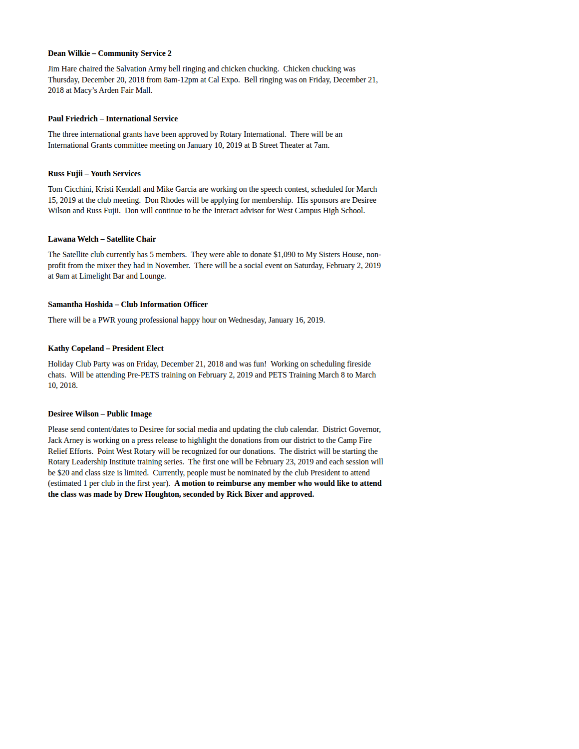Dean Wilkie – Community Service 2
Jim Hare chaired the Salvation Army bell ringing and chicken chucking. Chicken chucking was Thursday, December 20, 2018 from 8am-12pm at Cal Expo. Bell ringing was on Friday, December 21, 2018 at Macy’s Arden Fair Mall.
Paul Friedrich – International Service
The three international grants have been approved by Rotary International. There will be an International Grants committee meeting on January 10, 2019 at B Street Theater at 7am.
Russ Fujii – Youth Services
Tom Cicchini, Kristi Kendall and Mike Garcia are working on the speech contest, scheduled for March 15, 2019 at the club meeting. Don Rhodes will be applying for membership. His sponsors are Desiree Wilson and Russ Fujii. Don will continue to be the Interact advisor for West Campus High School.
Lawana Welch – Satellite Chair
The Satellite club currently has 5 members. They were able to donate $1,090 to My Sisters House, non-profit from the mixer they had in November. There will be a social event on Saturday, February 2, 2019 at 9am at Limelight Bar and Lounge.
Samantha Hoshida – Club Information Officer
There will be a PWR young professional happy hour on Wednesday, January 16, 2019.
Kathy Copeland – President Elect
Holiday Club Party was on Friday, December 21, 2018 and was fun! Working on scheduling fireside chats. Will be attending Pre-PETS training on February 2, 2019 and PETS Training March 8 to March 10, 2018.
Desiree Wilson – Public Image
Please send content/dates to Desiree for social media and updating the club calendar. District Governor, Jack Arney is working on a press release to highlight the donations from our district to the Camp Fire Relief Efforts. Point West Rotary will be recognized for our donations. The district will be starting the Rotary Leadership Institute training series. The first one will be February 23, 2019 and each session will be $20 and class size is limited. Currently, people must be nominated by the club President to attend (estimated 1 per club in the first year). A motion to reimburse any member who would like to attend the class was made by Drew Houghton, seconded by Rick Bixer and approved.